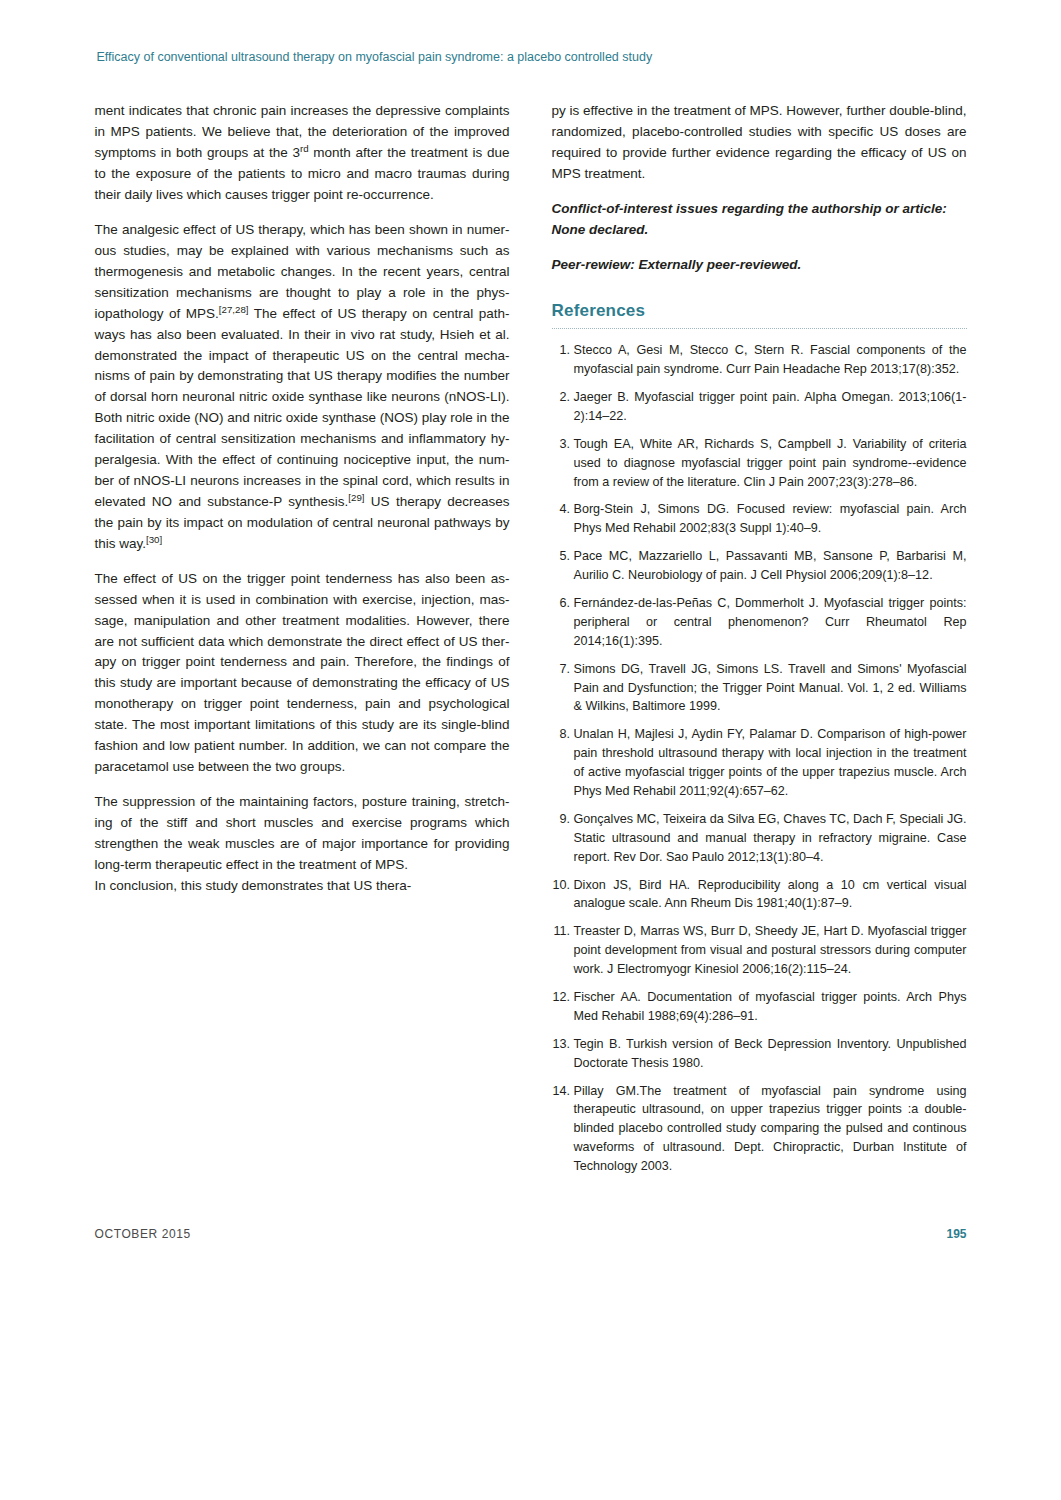Efficacy of conventional ultrasound therapy on myofascial pain syndrome: a placebo controlled study
ment indicates that chronic pain increases the depressive complaints in MPS patients. We believe that, the deterioration of the improved symptoms in both groups at the 3rd month after the treatment is due to the exposure of the patients to micro and macro traumas during their daily lives which causes trigger point re-occurrence.
The analgesic effect of US therapy, which has been shown in numerous studies, may be explained with various mechanisms such as thermogenesis and metabolic changes. In the recent years, central sensitization mechanisms are thought to play a role in the physiopathology of MPS.[27,28] The effect of US therapy on central pathways has also been evaluated. In their in vivo rat study, Hsieh et al. demonstrated the impact of therapeutic US on the central mechanisms of pain by demonstrating that US therapy modifies the number of dorsal horn neuronal nitric oxide synthase like neurons (nNOS-LI). Both nitric oxide (NO) and nitric oxide synthase (NOS) play role in the facilitation of central sensitization mechanisms and inflammatory hyperalgesia. With the effect of continuing nociceptive input, the number of nNOS-LI neurons increases in the spinal cord, which results in elevated NO and substance-P synthesis.[29] US therapy decreases the pain by its impact on modulation of central neuronal pathways by this way.[30]
The effect of US on the trigger point tenderness has also been assessed when it is used in combination with exercise, injection, massage, manipulation and other treatment modalities. However, there are not sufficient data which demonstrate the direct effect of US therapy on trigger point tenderness and pain. Therefore, the findings of this study are important because of demonstrating the efficacy of US monotherapy on trigger point tenderness, pain and psychological state. The most important limitations of this study are its single-blind fashion and low patient number. In addition, we can not compare the paracetamol use between the two groups.
The suppression of the maintaining factors, posture training, stretching of the stiff and short muscles and exercise programs which strengthen the weak muscles are of major importance for providing long-term therapeutic effect in the treatment of MPS.
In conclusion, this study demonstrates that US thera-
py is effective in the treatment of MPS. However, further double-blind, randomized, placebo-controlled studies with specific US doses are required to provide further evidence regarding the efficacy of US on MPS treatment.
Conflict-of-interest issues regarding the authorship or article: None declared.
Peer-rewiew: Externally peer-reviewed.
References
Stecco A, Gesi M, Stecco C, Stern R. Fascial components of the myofascial pain syndrome. Curr Pain Headache Rep 2013;17(8):352.
Jaeger B. Myofascial trigger point pain. Alpha Omegan. 2013;106(1-2):14–22.
Tough EA, White AR, Richards S, Campbell J. Variability of criteria used to diagnose myofascial trigger point pain syndrome--evidence from a review of the literature. Clin J Pain 2007;23(3):278–86.
Borg-Stein J, Simons DG. Focused review: myofascial pain. Arch Phys Med Rehabil 2002;83(3 Suppl 1):40–9.
Pace MC, Mazzariello L, Passavanti MB, Sansone P, Barbarisi M, Aurilio C. Neurobiology of pain. J Cell Physiol 2006;209(1):8–12.
Fernández-de-las-Peñas C, Dommerholt J. Myofascial trigger points: peripheral or central phenomenon? Curr Rheumatol Rep 2014;16(1):395.
Simons DG, Travell JG, Simons LS. Travell and Simons' Myofascial Pain and Dysfunction; the Trigger Point Manual. Vol. 1, 2 ed. Williams & Wilkins, Baltimore 1999.
Unalan H, Majlesi J, Aydin FY, Palamar D. Comparison of high-power pain threshold ultrasound therapy with local injection in the treatment of active myofascial trigger points of the upper trapezius muscle. Arch Phys Med Rehabil 2011;92(4):657–62.
Gonçalves MC, Teixeira da Silva EG, Chaves TC, Dach F, Speciali JG. Static ultrasound and manual therapy in refractory migraine. Case report. Rev Dor. Sao Paulo 2012;13(1):80–4.
Dixon JS, Bird HA. Reproducibility along a 10 cm vertical visual analogue scale. Ann Rheum Dis 1981;40(1):87–9.
Treaster D, Marras WS, Burr D, Sheedy JE, Hart D. Myofascial trigger point development from visual and postural stressors during computer work. J Electromyogr Kinesiol 2006;16(2):115–24.
Fischer AA. Documentation of myofascial trigger points. Arch Phys Med Rehabil 1988;69(4):286–91.
Tegin B. Turkish version of Beck Depression Inventory. Unpublished Doctorate Thesis 1980.
Pillay GM.The treatment of myofascial pain syndrome using therapeutic ultrasound, on upper trapezius trigger points :a double-blinded placebo controlled study comparing the pulsed and continous waveforms of ultrasound. Dept. Chiropractic, Durban Institute of Technology 2003.
OCTOBER 2015
195